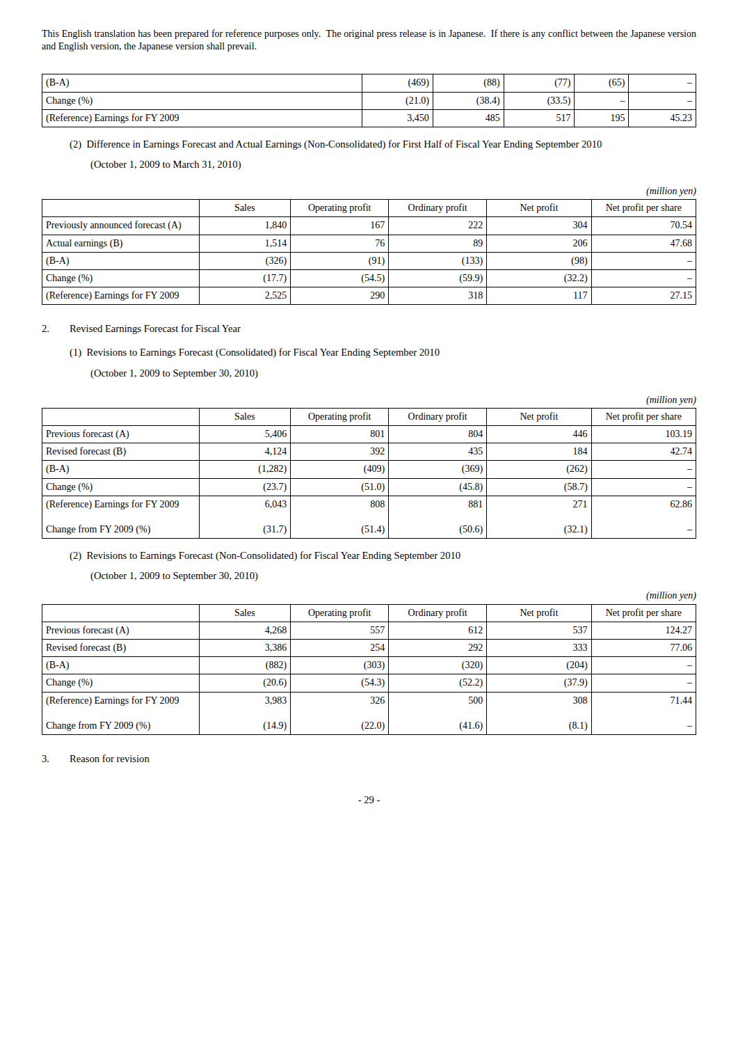This English translation has been prepared for reference purposes only. The original press release is in Japanese. If there is any conflict between the Japanese version and English version, the Japanese version shall prevail.
| (B-A) | (469) | (88) | (77) | (65) | – |
| Change (%) | (21.0) | (38.4) | (33.5) | – | – |
| (Reference) Earnings for FY 2009 | 3,450 | 485 | 517 | 195 | 45.23 |
(2) Difference in Earnings Forecast and Actual Earnings (Non-Consolidated) for First Half of Fiscal Year Ending September 2010
(October 1, 2009 to March 31, 2010)
(million yen)
| | Sales | Operating profit | Ordinary profit | Net profit | Net profit per share |
| --- | --- | --- | --- | --- | --- |
| Previously announced forecast (A) | 1,840 | 167 | 222 | 304 | 70.54 |
| Actual earnings (B) | 1,514 | 76 | 89 | 206 | 47.68 |
| (B-A) | (326) | (91) | (133) | (98) | – |
| Change (%) | (17.7) | (54.5) | (59.9) | (32.2) | – |
| (Reference) Earnings for FY 2009 | 2,525 | 290 | 318 | 117 | 27.15 |
2. Revised Earnings Forecast for Fiscal Year
(1) Revisions to Earnings Forecast (Consolidated) for Fiscal Year Ending September 2010
(October 1, 2009 to September 30, 2010)
(million yen)
| | Sales | Operating profit | Ordinary profit | Net profit | Net profit per share |
| --- | --- | --- | --- | --- | --- |
| Previous forecast (A) | 5,406 | 801 | 804 | 446 | 103.19 |
| Revised forecast (B) | 4,124 | 392 | 435 | 184 | 42.74 |
| (B-A) | (1,282) | (409) | (369) | (262) | – |
| Change (%) | (23.7) | (51.0) | (45.8) | (58.7) | – |
| (Reference) Earnings for FY 2009 Change from FY 2009 (%) | 6,043 (31.7) | 808 (51.4) | 881 (50.6) | 271 (32.1) | 62.86 – |
(2) Revisions to Earnings Forecast (Non-Consolidated) for Fiscal Year Ending September 2010
(October 1, 2009 to September 30, 2010)
(million yen)
| | Sales | Operating profit | Ordinary profit | Net profit | Net profit per share |
| --- | --- | --- | --- | --- | --- |
| Previous forecast (A) | 4,268 | 557 | 612 | 537 | 124.27 |
| Revised forecast (B) | 3,386 | 254 | 292 | 333 | 77.06 |
| (B-A) | (882) | (303) | (320) | (204) | – |
| Change (%) | (20.6) | (54.3) | (52.2) | (37.9) | – |
| (Reference) Earnings for FY 2009 Change from FY 2009 (%) | 3,983 (14.9) | 326 (22.0) | 500 (41.6) | 308 (8.1) | 71.44 – |
3. Reason for revision
- 29 -